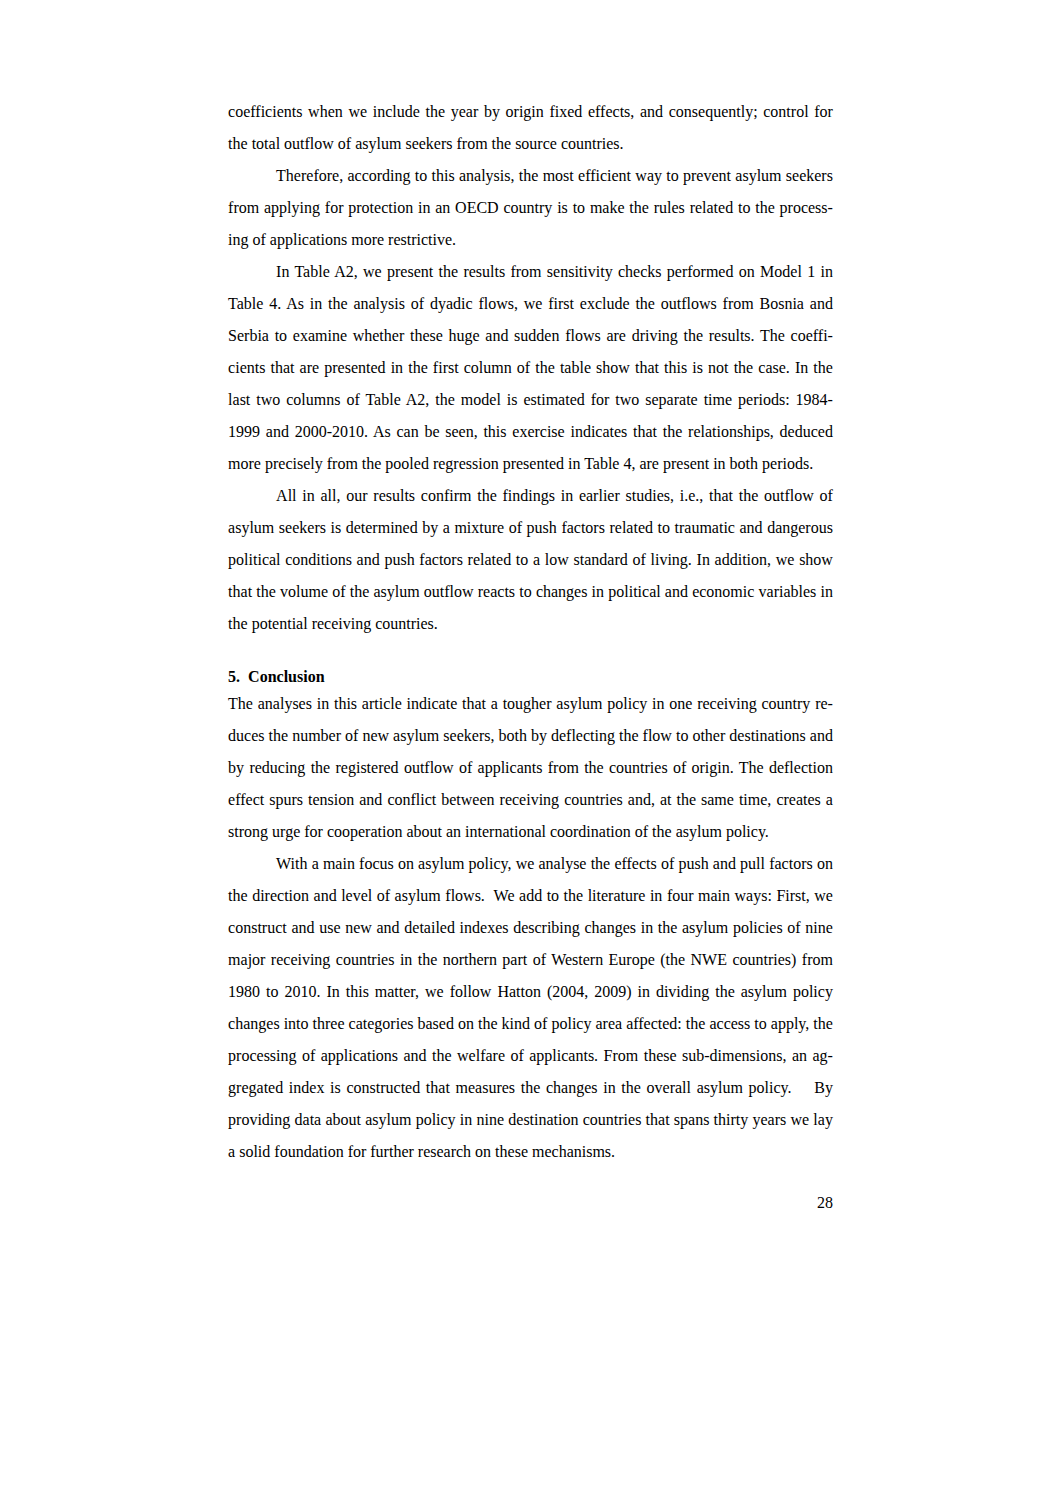coefficients when we include the year by origin fixed effects, and consequently; control for the total outflow of asylum seekers from the source countries.
Therefore, according to this analysis, the most efficient way to prevent asylum seekers from applying for protection in an OECD country is to make the rules related to the processing of applications more restrictive.
In Table A2, we present the results from sensitivity checks performed on Model 1 in Table 4. As in the analysis of dyadic flows, we first exclude the outflows from Bosnia and Serbia to examine whether these huge and sudden flows are driving the results. The coefficients that are presented in the first column of the table show that this is not the case. In the last two columns of Table A2, the model is estimated for two separate time periods: 1984-1999 and 2000-2010. As can be seen, this exercise indicates that the relationships, deduced more precisely from the pooled regression presented in Table 4, are present in both periods.
All in all, our results confirm the findings in earlier studies, i.e., that the outflow of asylum seekers is determined by a mixture of push factors related to traumatic and dangerous political conditions and push factors related to a low standard of living. In addition, we show that the volume of the asylum outflow reacts to changes in political and economic variables in the potential receiving countries.
5. Conclusion
The analyses in this article indicate that a tougher asylum policy in one receiving country reduces the number of new asylum seekers, both by deflecting the flow to other destinations and by reducing the registered outflow of applicants from the countries of origin. The deflection effect spurs tension and conflict between receiving countries and, at the same time, creates a strong urge for cooperation about an international coordination of the asylum policy.
With a main focus on asylum policy, we analyse the effects of push and pull factors on the direction and level of asylum flows. We add to the literature in four main ways: First, we construct and use new and detailed indexes describing changes in the asylum policies of nine major receiving countries in the northern part of Western Europe (the NWE countries) from 1980 to 2010. In this matter, we follow Hatton (2004, 2009) in dividing the asylum policy changes into three categories based on the kind of policy area affected: the access to apply, the processing of applications and the welfare of applicants. From these sub-dimensions, an aggregated index is constructed that measures the changes in the overall asylum policy. By providing data about asylum policy in nine destination countries that spans thirty years we lay a solid foundation for further research on these mechanisms.
28